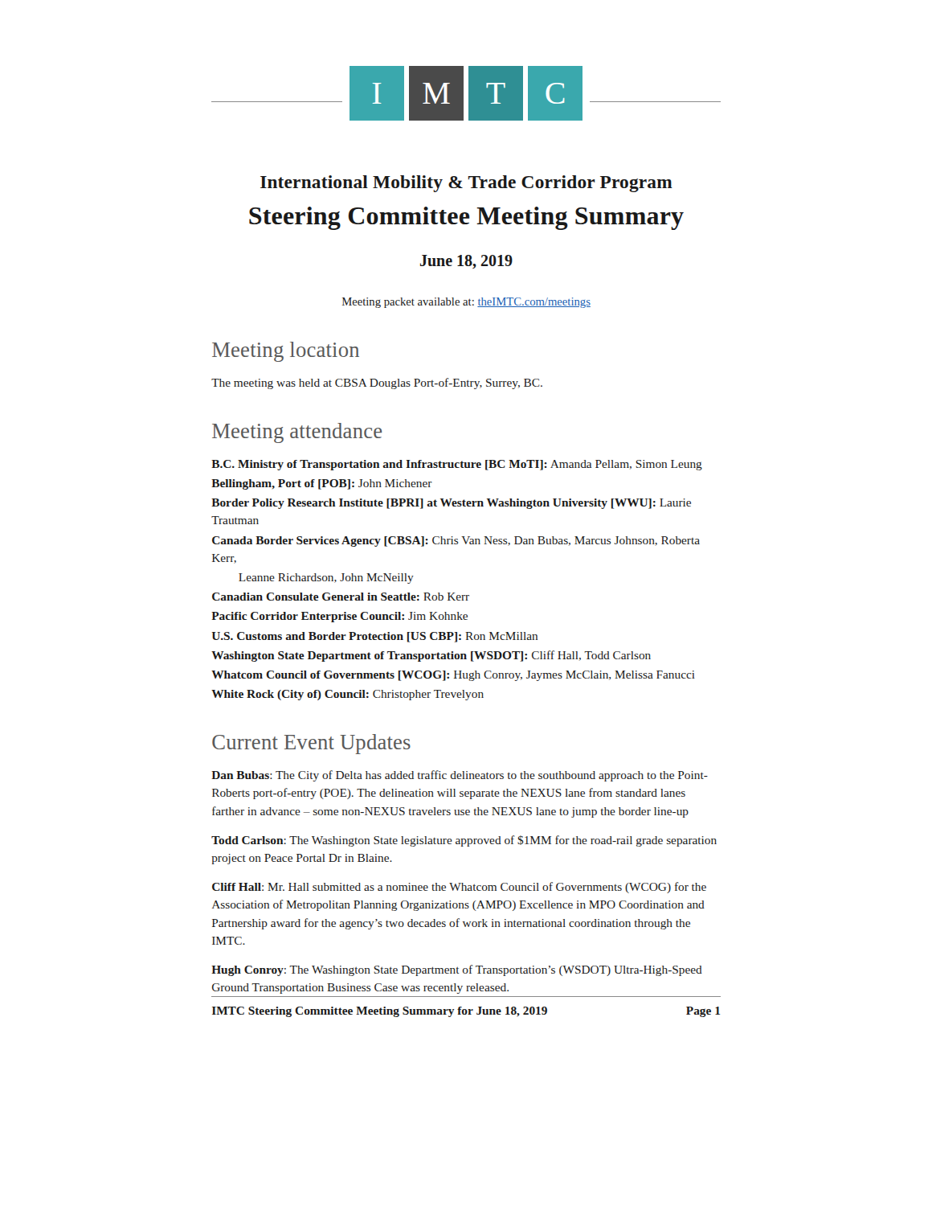IMTC
International Mobility & Trade Corridor Program
Steering Committee Meeting Summary
June 18, 2019
Meeting packet available at: theIMTC.com/meetings
Meeting location
The meeting was held at CBSA Douglas Port-of-Entry, Surrey, BC.
Meeting attendance
B.C. Ministry of Transportation and Infrastructure [BC MoTI]: Amanda Pellam, Simon Leung
Bellingham, Port of [POB]: John Michener
Border Policy Research Institute [BPRI] at Western Washington University [WWU]: Laurie Trautman
Canada Border Services Agency [CBSA]: Chris Van Ness, Dan Bubas, Marcus Johnson, Roberta Kerr,
Leanne Richardson, John McNeilly
Canadian Consulate General in Seattle: Rob Kerr
Pacific Corridor Enterprise Council: Jim Kohnke
U.S. Customs and Border Protection [US CBP]: Ron McMillan
Washington State Department of Transportation [WSDOT]: Cliff Hall, Todd Carlson
Whatcom Council of Governments [WCOG]: Hugh Conroy, Jaymes McClain, Melissa Fanucci
White Rock (City of) Council: Christopher Trevelyon
Current Event Updates
Dan Bubas: The City of Delta has added traffic delineators to the southbound approach to the Point-Roberts port-of-entry (POE). The delineation will separate the NEXUS lane from standard lanes farther in advance – some non-NEXUS travelers use the NEXUS lane to jump the border line-up
Todd Carlson: The Washington State legislature approved of $1MM for the road-rail grade separation project on Peace Portal Dr in Blaine.
Cliff Hall: Mr. Hall submitted as a nominee the Whatcom Council of Governments (WCOG) for the Association of Metropolitan Planning Organizations (AMPO) Excellence in MPO Coordination and Partnership award for the agency’s two decades of work in international coordination through the IMTC.
Hugh Conroy: The Washington State Department of Transportation’s (WSDOT) Ultra-High-Speed Ground Transportation Business Case was recently released.
IMTC Steering Committee Meeting Summary for June 18, 2019 Page 1